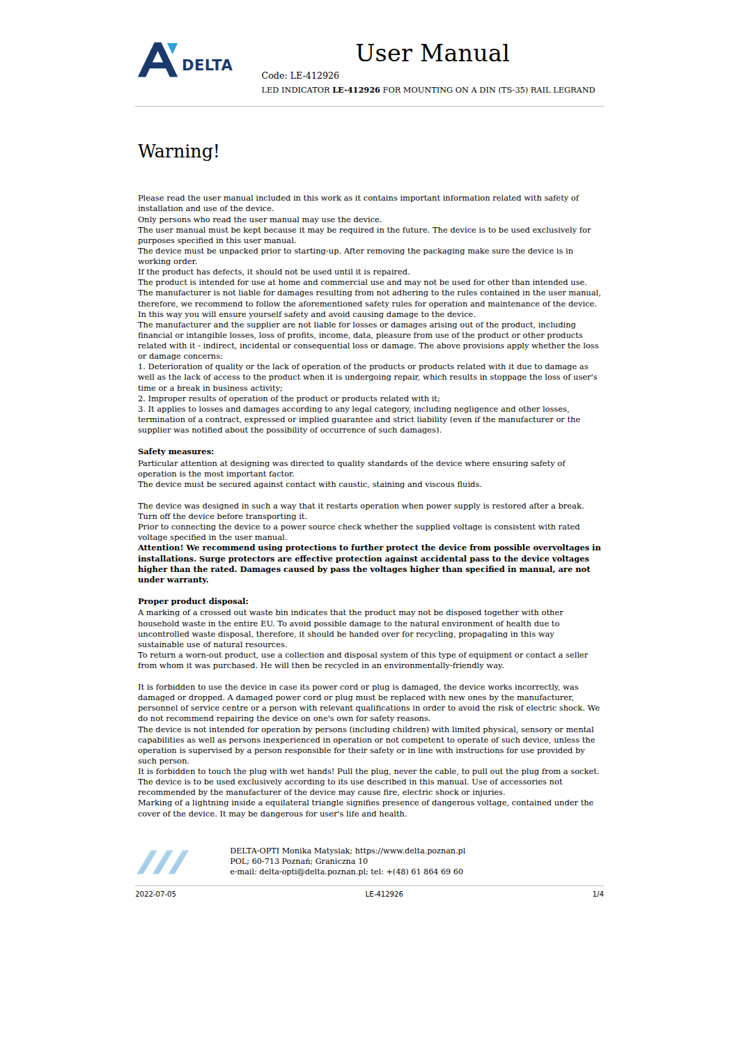DELTA
User Manual
Code: LE-412926
LED INDICATOR LE-412926 FOR MOUNTING ON A DIN (TS-35) RAIL LEGRAND
Warning!
Please read the user manual included in this work as it contains important information related with safety of installation and use of the device.
Only persons who read the user manual may use the device.
The user manual must be kept because it may be required in the future. The device is to be used exclusively for purposes specified in this user manual.
The device must be unpacked prior to starting-up. After removing the packaging make sure the device is in working order.
If the product has defects, it should not be used until it is repaired.
The product is intended for use at home and commercial use and may not be used for other than intended use.
The manufacturer is not liable for damages resulting from not adhering to the rules contained in the user manual, therefore, we recommend to follow the aforementioned safety rules for operation and maintenance of the device. In this way you will ensure yourself safety and avoid causing damage to the device.
The manufacturer and the supplier are not liable for losses or damages arising out of the product, including financial or intangible losses, loss of profits, income, data, pleasure from use of the product or other products related with it - indirect, incidental or consequential loss or damage. The above provisions apply whether the loss or damage concerns:
1. Deterioration of quality or the lack of operation of the products or products related with it due to damage as well as the lack of access to the product when it is undergoing repair, which results in stoppage the loss of user's time or a break in business activity;
2. Improper results of operation of the product or products related with it;
3. It applies to losses and damages according to any legal category, including negligence and other losses, termination of a contract, expressed or implied guarantee and strict liability (even if the manufacturer or the supplier was notified about the possibility of occurrence of such damages).
Safety measures:
Particular attention at designing was directed to quality standards of the device where ensuring safety of operation is the most important factor.
The device must be secured against contact with caustic, staining and viscous fluids.
The device was designed in such a way that it restarts operation when power supply is restored after a break.
Turn off the device before transporting it.
Prior to connecting the device to a power source check whether the supplied voltage is consistent with rated voltage specified in the user manual.
Attention! We recommend using protections to further protect the device from possible overvoltages in installations. Surge protectors are effective protection against accidental pass to the device voltages higher than the rated. Damages caused by pass the voltages higher than specified in manual, are not under warranty.
Proper product disposal:
A marking of a crossed out waste bin indicates that the product may not be disposed together with other household waste in the entire EU. To avoid possible damage to the natural environment of health due to uncontrolled waste disposal, therefore, it should be handed over for recycling, propagating in this way sustainable use of natural resources.
To return a worn-out product, use a collection and disposal system of this type of equipment or contact a seller from whom it was purchased. He will then be recycled in an environmentally-friendly way.
It is forbidden to use the device in case its power cord or plug is damaged, the device works incorrectly, was damaged or dropped. A damaged power cord or plug must be replaced with new ones by the manufacturer, personnel of service centre or a person with relevant qualifications in order to avoid the risk of electric shock. We do not recommend repairing the device on one's own for safety reasons.
The device is not intended for operation by persons (including children) with limited physical, sensory or mental capabilities as well as persons inexperienced in operation or not competent to operate of such device, unless the operation is supervised by a person responsible for their safety or in line with instructions for use provided by such person.
It is forbidden to touch the plug with wet hands! Pull the plug, never the cable, to pull out the plug from a socket.
The device is to be used exclusively according to its use described in this manual. Use of accessories not recommended by the manufacturer of the device may cause fire, electric shock or injuries.
Marking of a lightning inside a equilateral triangle signifies presence of dangerous voltage, contained under the cover of the device. It may be dangerous for user's life and health.
DELTA-OPTI Monika Matysiak; https://www.delta.poznan.pl
POL; 60-713 Poznań; Graniczna 10
e-mail: delta-opti@delta.poznan.pl; tel: +(48) 61 864 69 60
2022-07-05 LE-412926 1/4